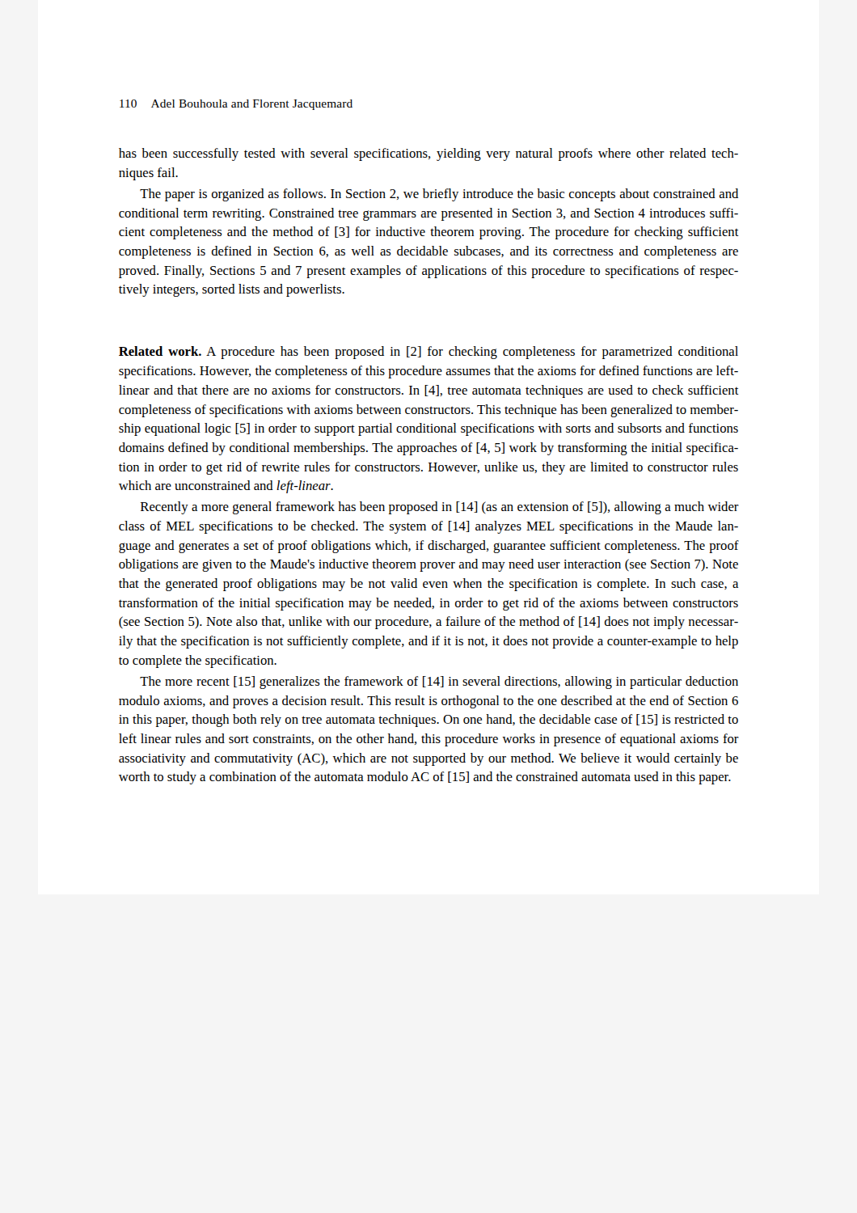110 Adel Bouhoula and Florent Jacquemard
has been successfully tested with several specifications, yielding very natural proofs where other related techniques fail.
The paper is organized as follows. In Section 2, we briefly introduce the basic concepts about constrained and conditional term rewriting. Constrained tree grammars are presented in Section 3, and Section 4 introduces sufficient completeness and the method of [3] for inductive theorem proving. The procedure for checking sufficient completeness is defined in Section 6, as well as decidable subcases, and its correctness and completeness are proved. Finally, Sections 5 and 7 present examples of applications of this procedure to specifications of respectively integers, sorted lists and powerlists.
Related work.
A procedure has been proposed in [2] for checking completeness for parametrized conditional specifications. However, the completeness of this procedure assumes that the axioms for defined functions are left-linear and that there are no axioms for constructors. In [4], tree automata techniques are used to check sufficient completeness of specifications with axioms between constructors. This technique has been generalized to membership equational logic [5] in order to support partial conditional specifications with sorts and subsorts and functions domains defined by conditional memberships. The approaches of [4, 5] work by transforming the initial specification in order to get rid of rewrite rules for constructors. However, unlike us, they are limited to constructor rules which are unconstrained and left-linear.
Recently a more general framework has been proposed in [14] (as an extension of [5]), allowing a much wider class of MEL specifications to be checked. The system of [14] analyzes MEL specifications in the Maude language and generates a set of proof obligations which, if discharged, guarantee sufficient completeness. The proof obligations are given to the Maude's inductive theorem prover and may need user interaction (see Section 7). Note that the generated proof obligations may be not valid even when the specification is complete. In such case, a transformation of the initial specification may be needed, in order to get rid of the axioms between constructors (see Section 5). Note also that, unlike with our procedure, a failure of the method of [14] does not imply necessarily that the specification is not sufficiently complete, and if it is not, it does not provide a counter-example to help to complete the specification.
The more recent [15] generalizes the framework of [14] in several directions, allowing in particular deduction modulo axioms, and proves a decision result. This result is orthogonal to the one described at the end of Section 6 in this paper, though both rely on tree automata techniques. On one hand, the decidable case of [15] is restricted to left linear rules and sort constraints, on the other hand, this procedure works in presence of equational axioms for associativity and commutativity (AC), which are not supported by our method. We believe it would certainly be worth to study a combination of the automata modulo AC of [15] and the constrained automata used in this paper.